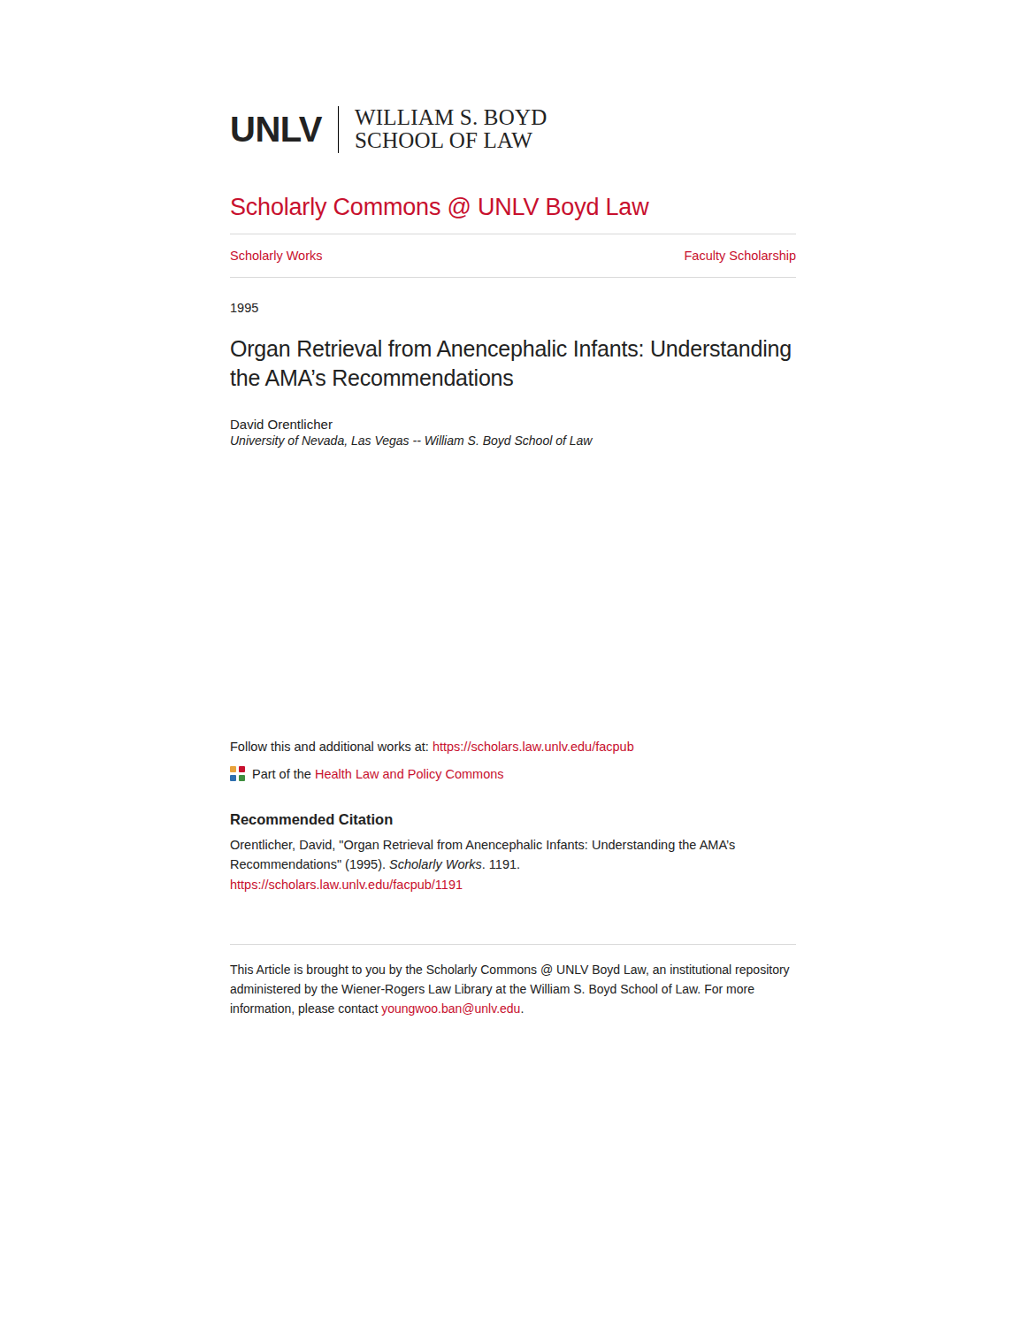UNLV
WILLIAM S. BOYD SCHOOL OF LAW
Scholarly Commons @ UNLV Boyd Law
Scholarly Works Faculty Scholarship
1995
Organ Retrieval from Anencephalic Infants: Understanding the AMA’s Recommendations
David Orentlicher
University of Nevada, Las Vegas -- William S. Boyd School of Law
Follow this and additional works at: https://scholars.law.unlv.edu/facpub
Part of the Health Law and Policy Commons
Recommended Citation
Orentlicher, David, "Organ Retrieval from Anencephalic Infants: Understanding the AMA’s Recommendations" (1995). Scholarly Works. 1191.
https://scholars.law.unlv.edu/facpub/1191
This Article is brought to you by the Scholarly Commons @ UNLV Boyd Law, an institutional repository administered by the Wiener-Rogers Law Library at the William S. Boyd School of Law. For more information, please contact youngwoo.ban@unlv.edu.